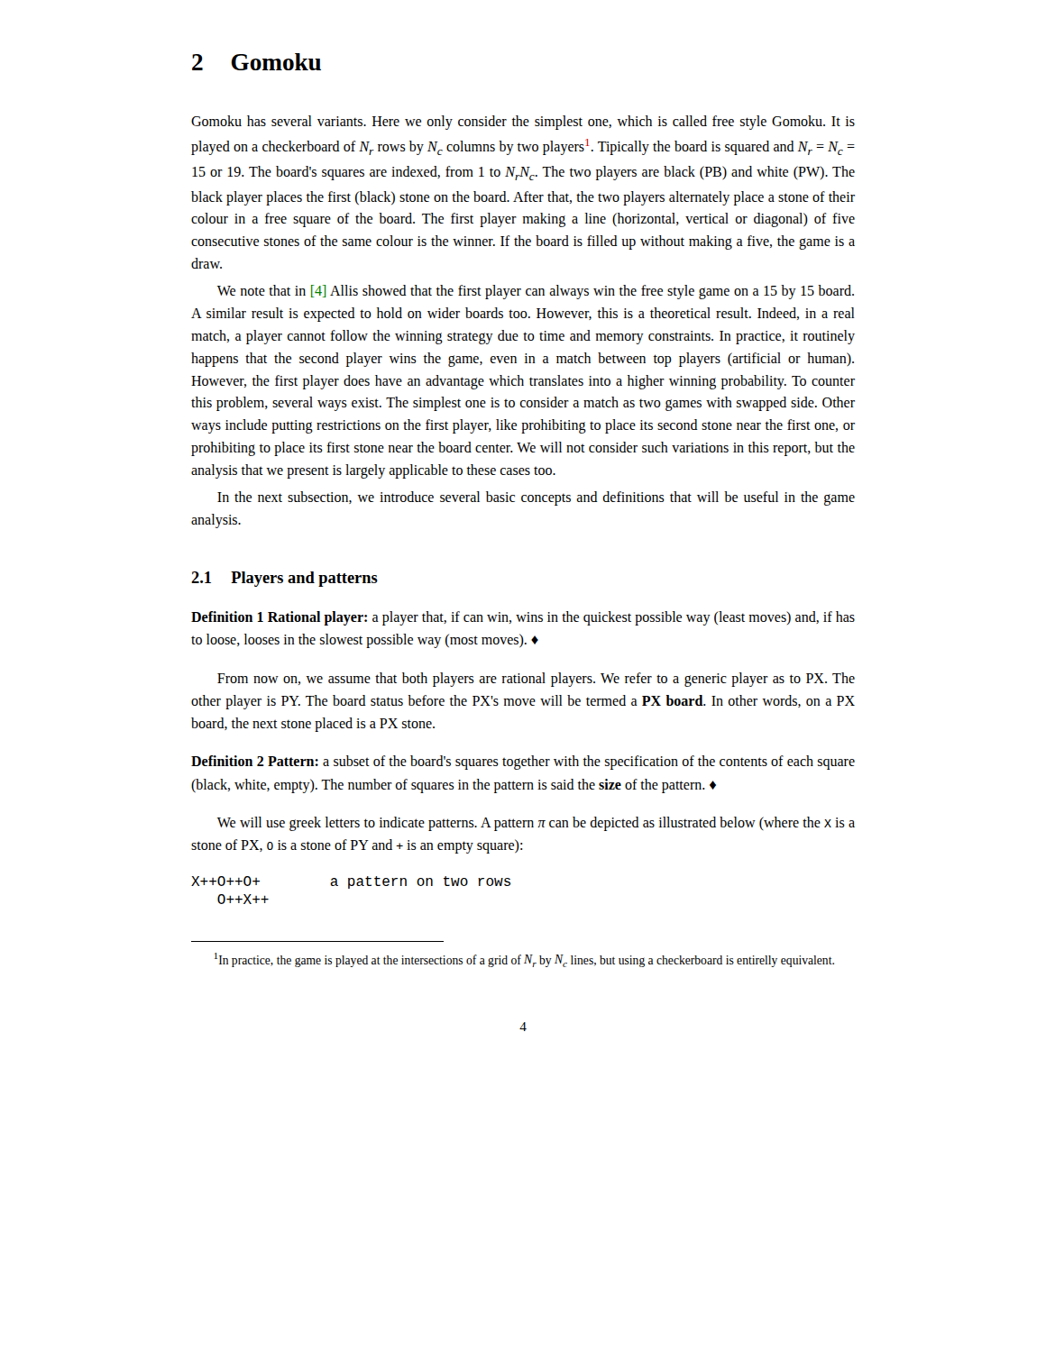2 Gomoku
Gomoku has several variants. Here we only consider the simplest one, which is called free style Gomoku. It is played on a checkerboard of Nr rows by Nc columns by two players1. Tipically the board is squared and Nr = Nc = 15 or 19. The board's squares are indexed, from 1 to NrNc. The two players are black (PB) and white (PW). The black player places the first (black) stone on the board. After that, the two players alternately place a stone of their colour in a free square of the board. The first player making a line (horizontal, vertical or diagonal) of five consecutive stones of the same colour is the winner. If the board is filled up without making a five, the game is a draw.
We note that in [4] Allis showed that the first player can always win the free style game on a 15 by 15 board. A similar result is expected to hold on wider boards too. However, this is a theoretical result. Indeed, in a real match, a player cannot follow the winning strategy due to time and memory constraints. In practice, it routinely happens that the second player wins the game, even in a match between top players (artificial or human). However, the first player does have an advantage which translates into a higher winning probability. To counter this problem, several ways exist. The simplest one is to consider a match as two games with swapped side. Other ways include putting restrictions on the first player, like prohibiting to place its second stone near the first one, or prohibiting to place its first stone near the board center. We will not consider such variations in this report, but the analysis that we present is largely applicable to these cases too.
In the next subsection, we introduce several basic concepts and definitions that will be useful in the game analysis.
2.1 Players and patterns
Definition 1 Rational player: a player that, if can win, wins in the quickest possible way (least moves) and, if has to loose, looses in the slowest possible way (most moves). ♦
From now on, we assume that both players are rational players. We refer to a generic player as to PX. The other player is PY. The board status before the PX's move will be termed a PX board. In other words, on a PX board, the next stone placed is a PX stone.
Definition 2 Pattern: a subset of the board's squares together with the specification of the contents of each square (black, white, empty). The number of squares in the pattern is said the size of the pattern. ♦
We will use greek letters to indicate patterns. A pattern π can be depicted as illustrated below (where the X is a stone of PX, O is a stone of PY and + is an empty square):
X++O++O+ a pattern on two rows O++X++
1In practice, the game is played at the intersections of a grid of Nr by Nc lines, but using a checkerboard is entirelly equivalent.
4